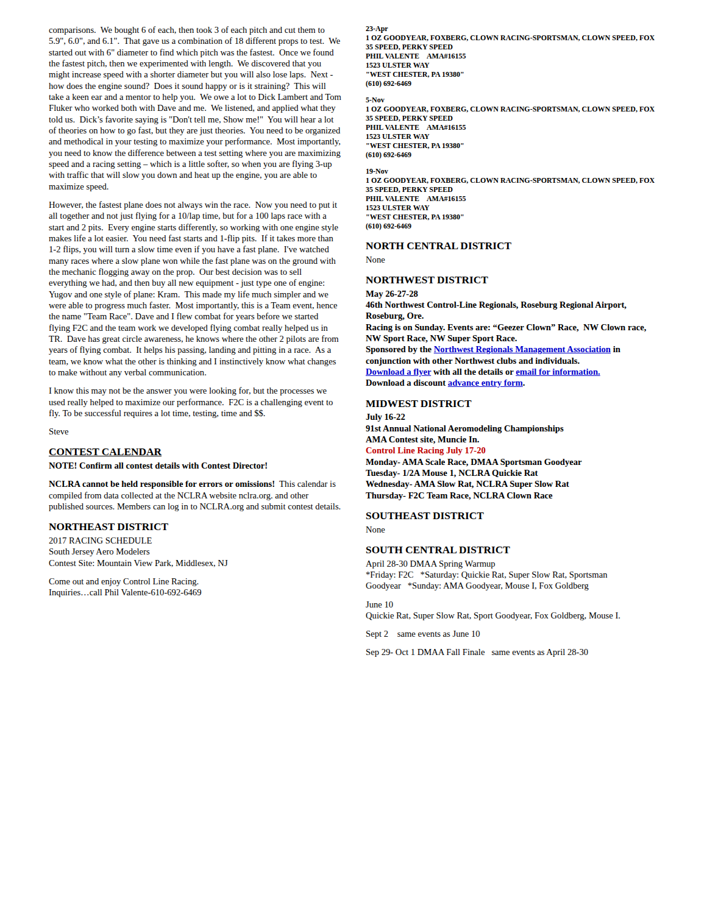comparisons. We bought 6 of each, then took 3 of each pitch and cut them to 5.9", 6.0", and 6.1". That gave us a combination of 18 different props to test. We started out with 6" diameter to find which pitch was the fastest. Once we found the fastest pitch, then we experimented with length. We discovered that you might increase speed with a shorter diameter but you will also lose laps. Next - how does the engine sound? Does it sound happy or is it straining? This will take a keen ear and a mentor to help you. We owe a lot to Dick Lambert and Tom Fluker who worked both with Dave and me. We listened, and applied what they told us. Dick’s favorite saying is "Don't tell me, Show me!" You will hear a lot of theories on how to go fast, but they are just theories. You need to be organized and methodical in your testing to maximize your performance. Most importantly, you need to know the difference between a test setting where you are maximizing speed and a racing setting – which is a little softer, so when you are flying 3-up with traffic that will slow you down and heat up the engine, you are able to maximize speed.
However, the fastest plane does not always win the race. Now you need to put it all together and not just flying for a 10/lap time, but for a 100 laps race with a start and 2 pits. Every engine starts differently, so working with one engine style makes life a lot easier. You need fast starts and 1-flip pits. If it takes more than 1-2 flips, you will turn a slow time even if you have a fast plane. I've watched many races where a slow plane won while the fast plane was on the ground with the mechanic flogging away on the prop. Our best decision was to sell everything we had, and then buy all new equipment - just type one of engine: Yugov and one style of plane: Kram. This made my life much simpler and we were able to progress much faster. Most importantly, this is a Team event, hence the name "Team Race". Dave and I flew combat for years before we started flying F2C and the team work we developed flying combat really helped us in TR. Dave has great circle awareness, he knows where the other 2 pilots are from years of flying combat. It helps his passing, landing and pitting in a race. As a team, we know what the other is thinking and I instinctively know what changes to make without any verbal communication.
I know this may not be the answer you were looking for, but the processes we used really helped to maximize our performance. F2C is a challenging event to fly. To be successful requires a lot time, testing, time and $$.
Steve
CONTEST CALENDAR
NOTE! Confirm all contest details with Contest Director!
NCLRA cannot be held responsible for errors or omissions! This calendar is compiled from data collected at the NCLRA website nclra.org. and other published sources. Members can log in to NCLRA.org and submit contest details.
NORTHEAST DISTRICT
2017 RACING SCHEDULE
South Jersey Aero Modelers
Contest Site: Mountain View Park, Middlesex, NJ
Come out and enjoy Control Line Racing.
Inquiries…call Phil Valente-610-692-6469
23-Apr
1 OZ GOODYEAR, FOXBERG, CLOWN RACING-SPORTSMAN, CLOWN SPEED, FOX 35 SPEED, PERKY SPEED
PHIL VALENTE AMA#16155
1523 ULSTER WAY
"WEST CHESTER, PA 19380"
(610) 692-6469
5-Nov
1 OZ GOODYEAR, FOXBERG, CLOWN RACING-SPORTSMAN, CLOWN SPEED, FOX 35 SPEED, PERKY SPEED
PHIL VALENTE AMA#16155
1523 ULSTER WAY
"WEST CHESTER, PA 19380"
(610) 692-6469
19-Nov
1 OZ GOODYEAR, FOXBERG, CLOWN RACING-SPORTSMAN, CLOWN SPEED, FOX 35 SPEED, PERKY SPEED
PHIL VALENTE AMA#16155
1523 ULSTER WAY
"WEST CHESTER, PA 19380"
(610) 692-6469
NORTH CENTRAL DISTRICT
None
NORTHWEST DISTRICT
May 26-27-28
46th Northwest Control-Line Regionals, Roseburg Regional Airport, Roseburg, Ore.
Racing is on Sunday. Events are: “Geezer Clown” Race, NW Clown race, NW Sport Race, NW Super Sport Race.
Sponsored by the Northwest Regionals Management Association in conjunction with other Northwest clubs and individuals.
Download a flyer with all the details or email for information.
Download a discount advance entry form.
MIDWEST DISTRICT
July 16-22
91st Annual National Aeromodeling Championships
AMA Contest site, Muncie In.
Control Line Racing July 17-20
Monday- AMA Scale Race, DMAA Sportsman Goodyear
Tuesday- 1/2A Mouse 1, NCLRA Quickie Rat
Wednesday- AMA Slow Rat, NCLRA Super Slow Rat
Thursday- F2C Team Race, NCLRA Clown Race
SOUTHEAST DISTRICT
None
SOUTH CENTRAL DISTRICT
April 28-30 DMAA Spring Warmup
*Friday: F2C *Saturday: Quickie Rat, Super Slow Rat, Sportsman Goodyear *Sunday: AMA Goodyear, Mouse I, Fox Goldberg
June 10
Quickie Rat, Super Slow Rat, Sport Goodyear, Fox Goldberg, Mouse I.
Sept 2 same events as June 10
Sep 29- Oct 1 DMAA Fall Finale same events as April 28-30